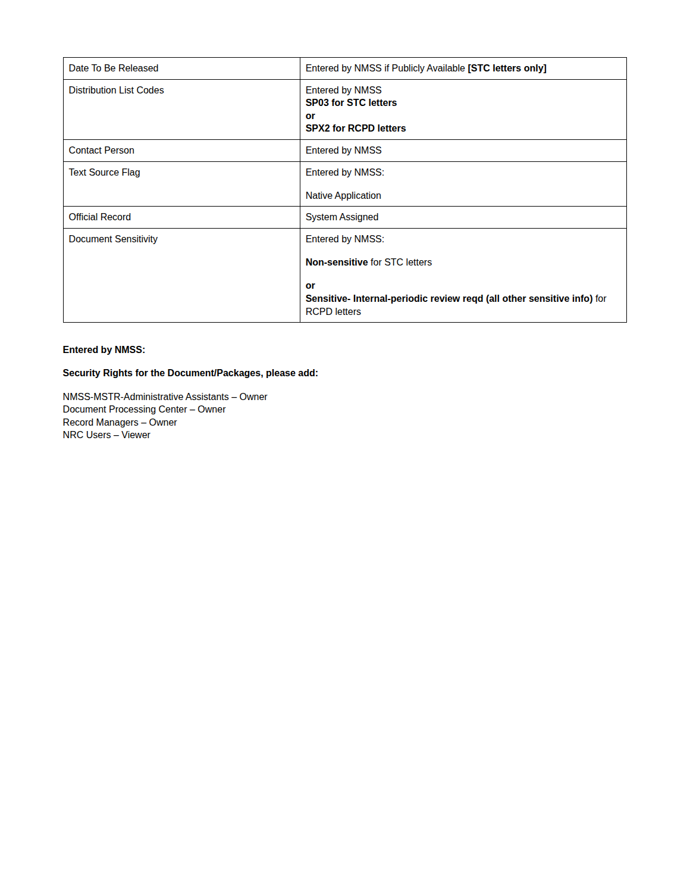| Date To Be Released | Entered by NMSS if Publicly Available [STC letters only] |
| Distribution List Codes | Entered by NMSS SP03 for STC letters or SPX2 for RCPD letters |
| Contact Person | Entered by NMSS |
| Text Source Flag | Entered by NMSS: Native Application |
| Official Record | System Assigned |
| Document Sensitivity | Entered by NMSS: Non-sensitive for STC letters or Sensitive- Internal-periodic review reqd (all other sensitive info) for RCPD letters |
Entered by NMSS:
Security Rights for the Document/Packages, please add:
NMSS-MSTR-Administrative Assistants – Owner
Document Processing Center – Owner
Record Managers – Owner
NRC Users – Viewer